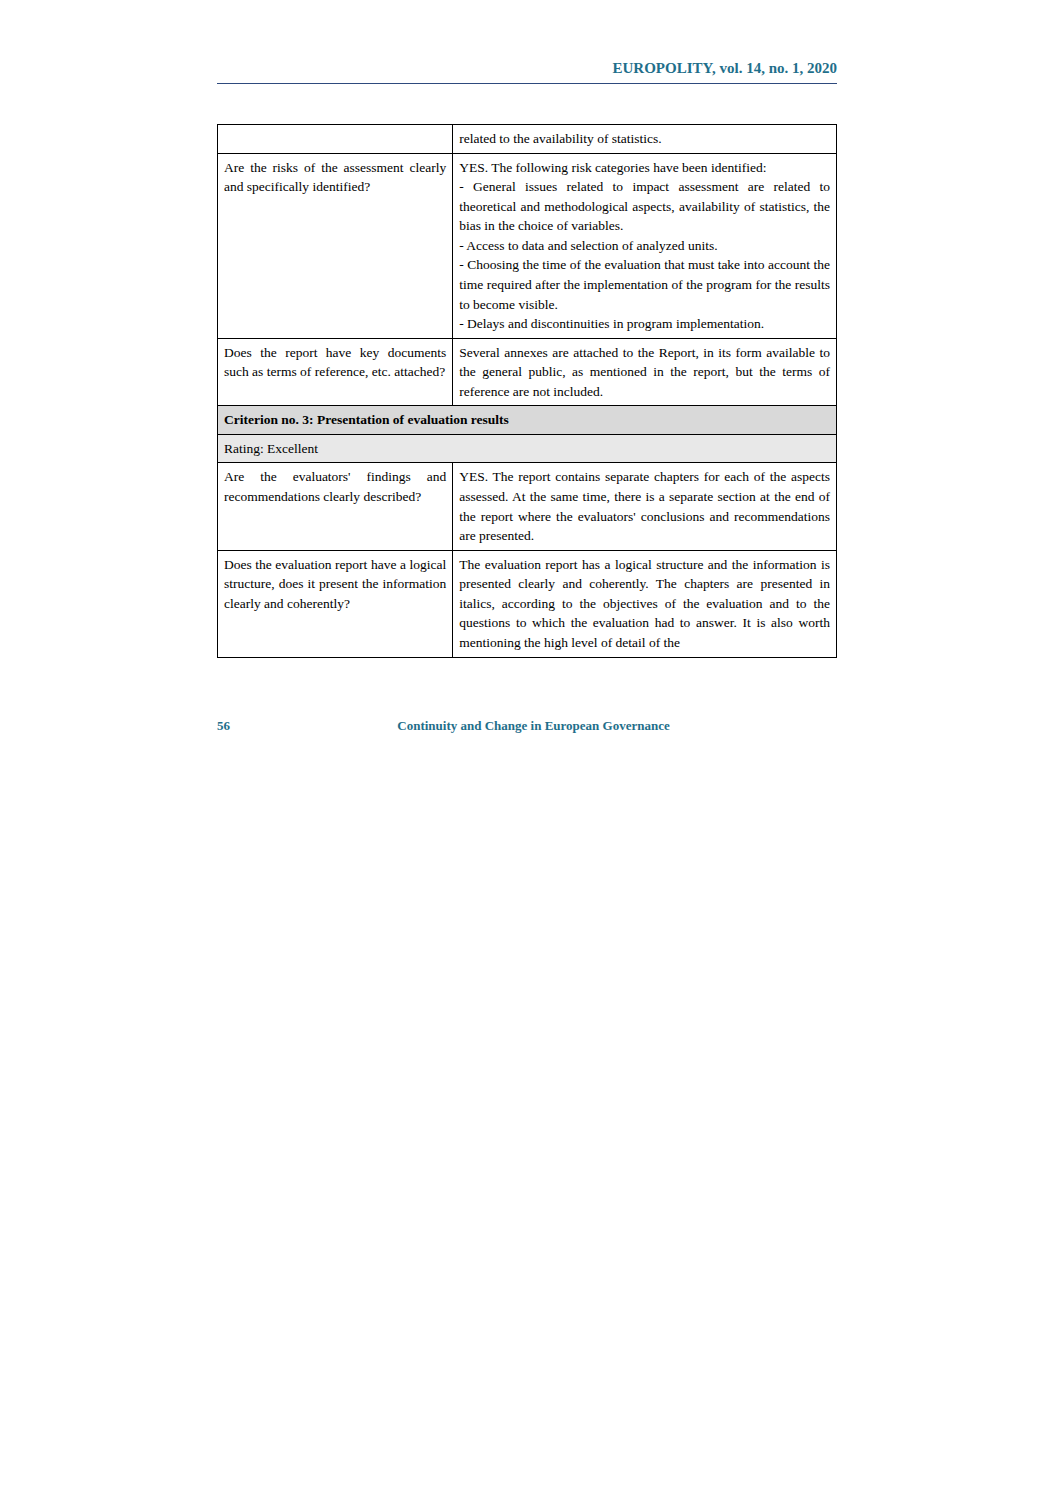EUROPOLITY, vol. 14, no. 1, 2020
| | related to the availability of statistics. |
| Are the risks of the assessment clearly and specifically identified? | YES. The following risk categories have been identified: - General issues related to impact assessment are related to theoretical and methodological aspects, availability of statistics, the bias in the choice of variables. - Access to data and selection of analyzed units. - Choosing the time of the evaluation that must take into account the time required after the implementation of the program for the results to become visible. - Delays and discontinuities in program implementation. |
| Does the report have key documents such as terms of reference, etc. attached? | Several annexes are attached to the Report, in its form available to the general public, as mentioned in the report, but the terms of reference are not included. |
| Criterion no. 3: Presentation of evaluation results |
| Rating: Excellent |
| Are the evaluators' findings and recommendations clearly described? | YES. The report contains separate chapters for each of the aspects assessed. At the same time, there is a separate section at the end of the report where the evaluators' conclusions and recommendations are presented. |
| Does the evaluation report have a logical structure, does it present the information clearly and coherently? | The evaluation report has a logical structure and the information is presented clearly and coherently. The chapters are presented in italics, according to the objectives of the evaluation and to the questions to which the evaluation had to answer. It is also worth mentioning the high level of detail of the |
56 Continuity and Change in European Governance